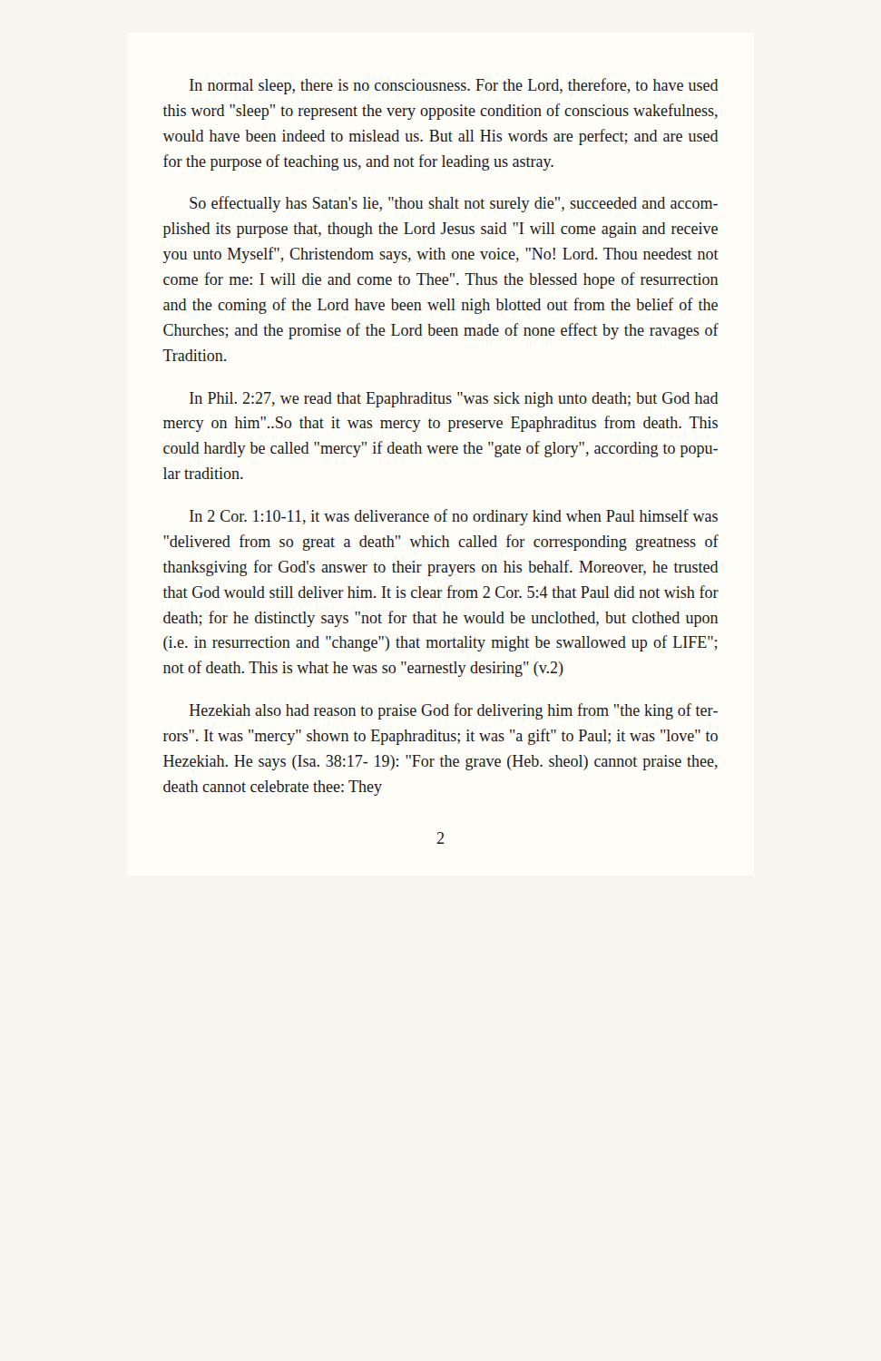In normal sleep, there is no consciousness. For the Lord, therefore, to have used this word "sleep" to represent the very opposite condition of conscious wakefulness, would have been indeed to mislead us. But all His words are perfect; and are used for the purpose of teaching us, and not for leading us astray.
So effectually has Satan's lie, "thou shalt not surely die", succeeded and accomplished its purpose that, though the Lord Jesus said "I will come again and receive you unto Myself", Christendom says, with one voice, "No! Lord. Thou needest not come for me: I will die and come to Thee". Thus the blessed hope of resurrection and the coming of the Lord have been well nigh blotted out from the belief of the Churches; and the promise of the Lord been made of none effect by the ravages of Tradition.
In Phil. 2:27, we read that Epaphraditus "was sick nigh unto death; but God had mercy on him"..So that it was mercy to preserve Epaphraditus from death. This could hardly be called "mercy" if death were the "gate of glory", according to popular tradition.
In 2 Cor. 1:10-11, it was deliverance of no ordinary kind when Paul himself was "delivered from so great a death" which called for corresponding greatness of thanksgiving for God's answer to their prayers on his behalf. Moreover, he trusted that God would still deliver him. It is clear from 2 Cor. 5:4 that Paul did not wish for death; for he distinctly says "not for that he would be unclothed, but clothed upon (i.e. in resurrection and "change") that mortality might be swallowed up of LIFE"; not of death. This is what he was so "earnestly desiring" (v.2)
Hezekiah also had reason to praise God for delivering him from "the king of terrors". It was "mercy" shown to Epaphraditus; it was "a gift" to Paul; it was "love" to Hezekiah. He says (Isa. 38:17- 19): "For the grave (Heb. sheol) cannot praise thee, death cannot celebrate thee: They
2